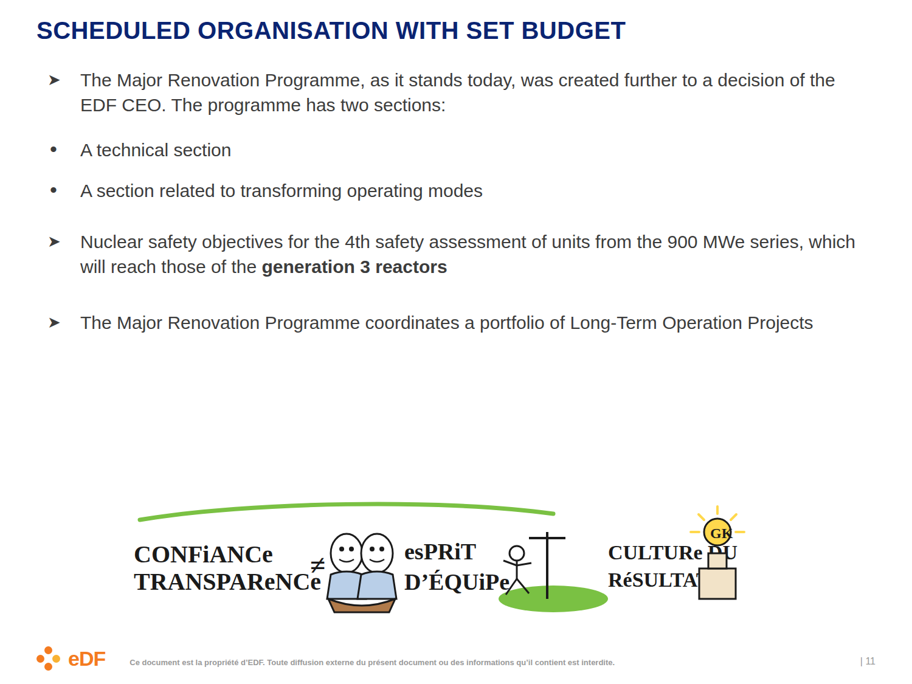SCHEDULED ORGANISATION WITH SET BUDGET
The Major Renovation Programme, as it stands today, was created further to a decision of the EDF CEO. The programme has two sections:
A technical section
A section related to transforming operating modes
Nuclear safety objectives for the 4th safety assessment of units from the 900 MWe series, which will reach those of the generation 3 reactors
The Major Renovation Programme coordinates a portfolio of Long-Term Operation Projects
CONFiANCe TRANSPAReNCe ≠ esPRiT D’ÉQUiPe CULTURe DU RéSULTAT GK
e DF
Ce document est la propriété d’EDF. Toute diffusion externe du présent document ou des informations qu’il contient est interdite.
| 11